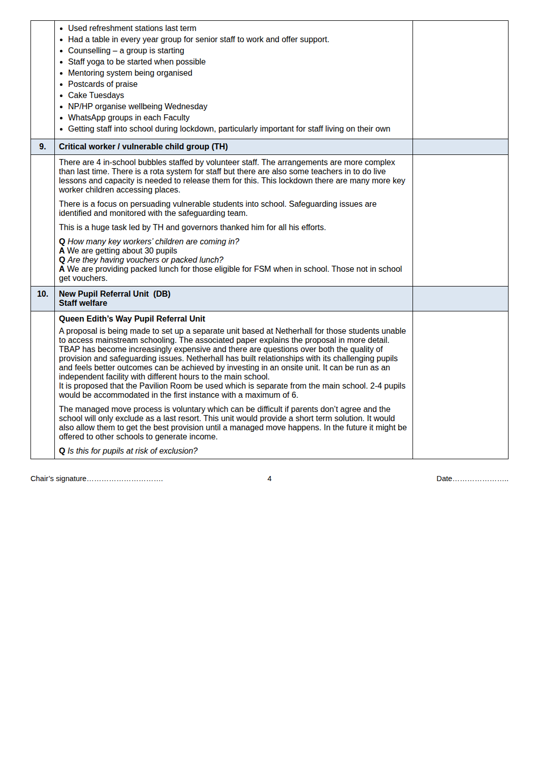| | Used refreshment stations last term Had a table in every year group for senior staff to work and offer support. Counselling – a group is starting Staff yoga to be started when possible Mentoring system being organised Postcards of praise Cake Tuesdays NP/HP organise wellbeing Wednesday WhatsApp groups in each Faculty Getting staff into school during lockdown, particularly important for staff living on their own | |
| 9. | Critical worker / vulnerable child group (TH) | |
| | There are 4 in-school bubbles staffed by volunteer staff. The arrangements are more complex than last time. There is a rota system for staff but there are also some teachers in to do live lessons and capacity is needed to release them for this. This lockdown there are many more key worker children accessing places. There is a focus on persuading vulnerable students into school. Safeguarding issues are identified and monitored with the safeguarding team. This is a huge task led by TH and governors thanked him for all his efforts. Q How many key workers’ children are coming in? A We are getting about 30 pupils Q Are they having vouchers or packed lunch? A We are providing packed lunch for those eligible for FSM when in school. Those not in school get vouchers. | |
| 10. | New Pupil Referral Unit (DB) Staff welfare | |
| | Queen Edith’s Way Pupil Referral Unit A proposal is being made to set up a separate unit based at Netherhall for those students unable to access mainstream schooling. The associated paper explains the proposal in more detail. TBAP has become increasingly expensive and there are questions over both the quality of provision and safeguarding issues. Netherhall has built relationships with its challenging pupils and feels better outcomes can be achieved by investing in an onsite unit. It can be run as an independent facility with different hours to the main school. It is proposed that the Pavilion Room be used which is separate from the main school. 2-4 pupils would be accommodated in the first instance with a maximum of 6. The managed move process is voluntary which can be difficult if parents don’t agree and the school will only exclude as a last resort. This unit would provide a short term solution. It would also allow them to get the best provision until a managed move happens. In the future it might be offered to other schools to generate income. Q Is this for pupils at risk of exclusion? | |
Chair’s signature………………………….
4
Date…………………..